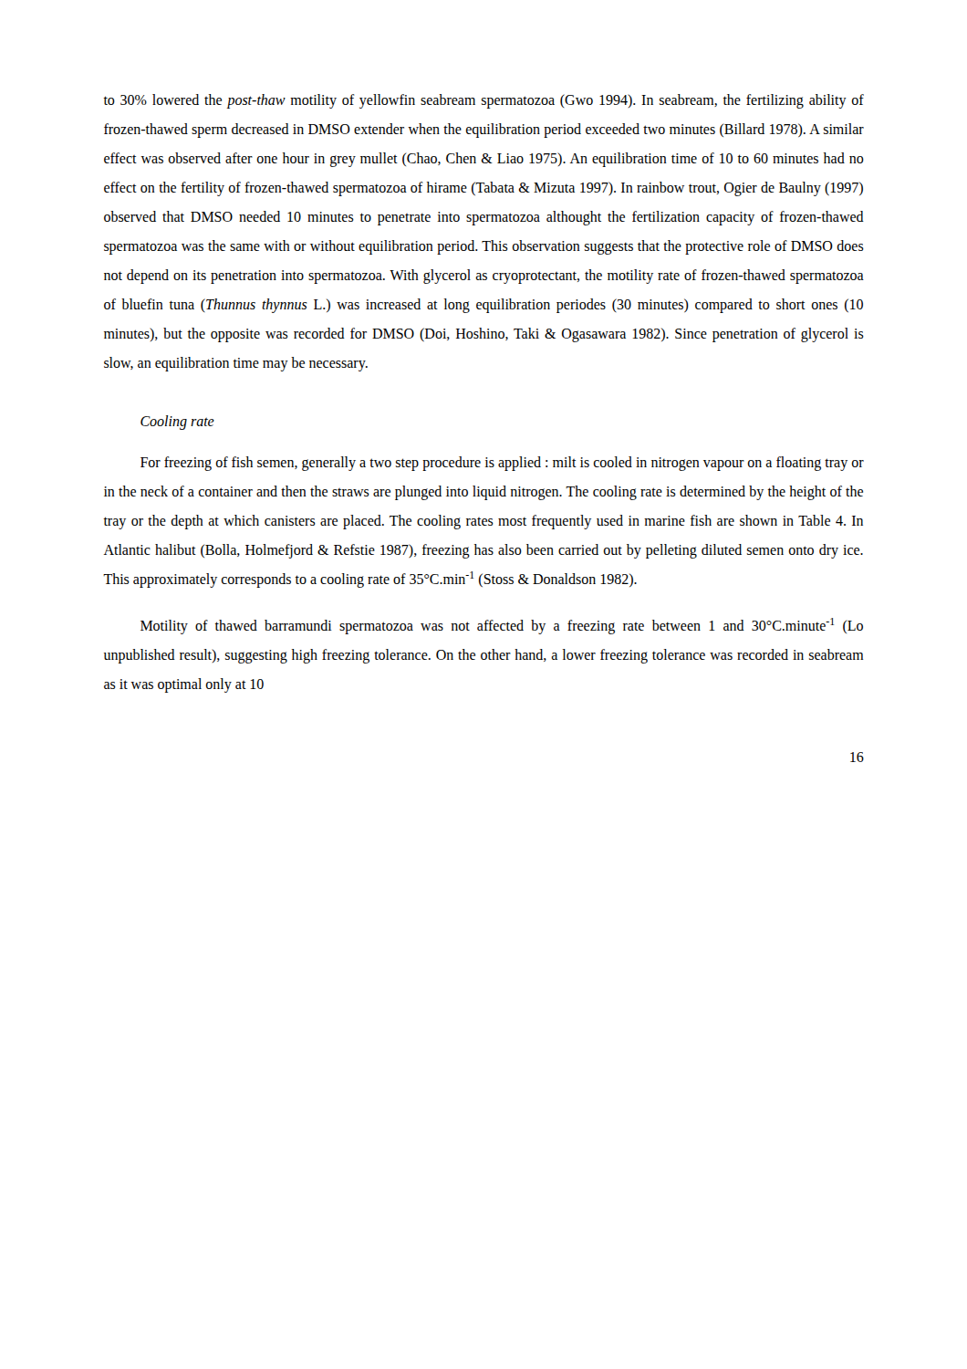to 30% lowered the post-thaw motility of yellowfin seabream spermatozoa (Gwo 1994). In seabream, the fertilizing ability of frozen-thawed sperm decreased in DMSO extender when the equilibration period exceeded two minutes (Billard 1978). A similar effect was observed after one hour in grey mullet (Chao, Chen & Liao 1975). An equilibration time of 10 to 60 minutes had no effect on the fertility of frozen-thawed spermatozoa of hirame (Tabata & Mizuta 1997). In rainbow trout, Ogier de Baulny (1997) observed that DMSO needed 10 minutes to penetrate into spermatozoa althought the fertilization capacity of frozen-thawed spermatozoa was the same with or without equilibration period. This observation suggests that the protective role of DMSO does not depend on its penetration into spermatozoa. With glycerol as cryoprotectant, the motility rate of frozen-thawed spermatozoa of bluefin tuna (Thunnus thynnus L.) was increased at long equilibration periodes (30 minutes) compared to short ones (10 minutes), but the opposite was recorded for DMSO (Doi, Hoshino, Taki & Ogasawara 1982). Since penetration of glycerol is slow, an equilibration time may be necessary.
Cooling rate
For freezing of fish semen, generally a two step procedure is applied : milt is cooled in nitrogen vapour on a floating tray or in the neck of a container and then the straws are plunged into liquid nitrogen. The cooling rate is determined by the height of the tray or the depth at which canisters are placed. The cooling rates most frequently used in marine fish are shown in Table 4. In Atlantic halibut (Bolla, Holmefjord & Refstie 1987), freezing has also been carried out by pelleting diluted semen onto dry ice. This approximately corresponds to a cooling rate of 35°C.min-1 (Stoss & Donaldson 1982).
Motility of thawed barramundi spermatozoa was not affected by a freezing rate between 1 and 30°C.minute-1 (Lo unpublished result), suggesting high freezing tolerance. On the other hand, a lower freezing tolerance was recorded in seabream as it was optimal only at 10
16